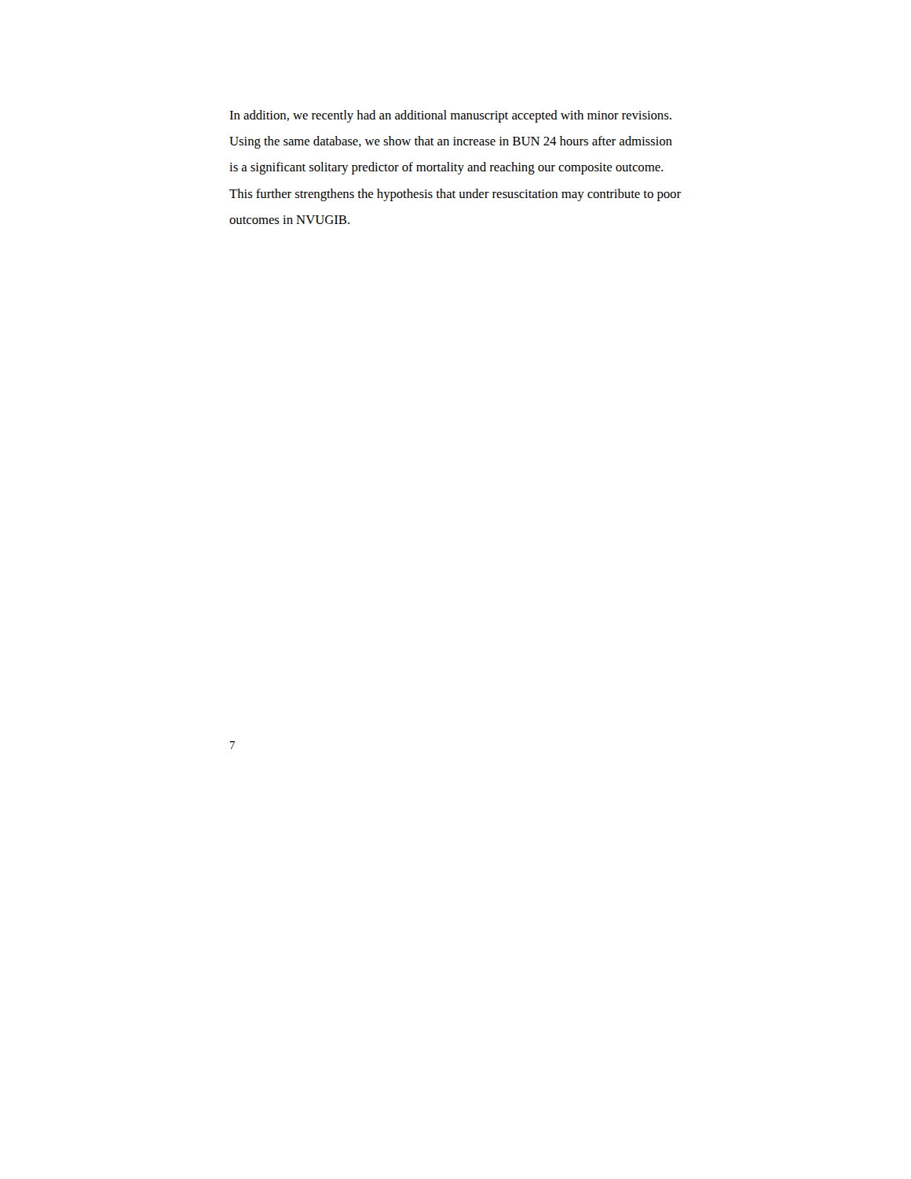In addition, we recently had an additional manuscript accepted with minor revisions. Using the same database, we show that an increase in BUN 24 hours after admission is a significant solitary predictor of mortality and reaching our composite outcome. This further strengthens the hypothesis that under resuscitation may contribute to poor outcomes in NVUGIB.
7